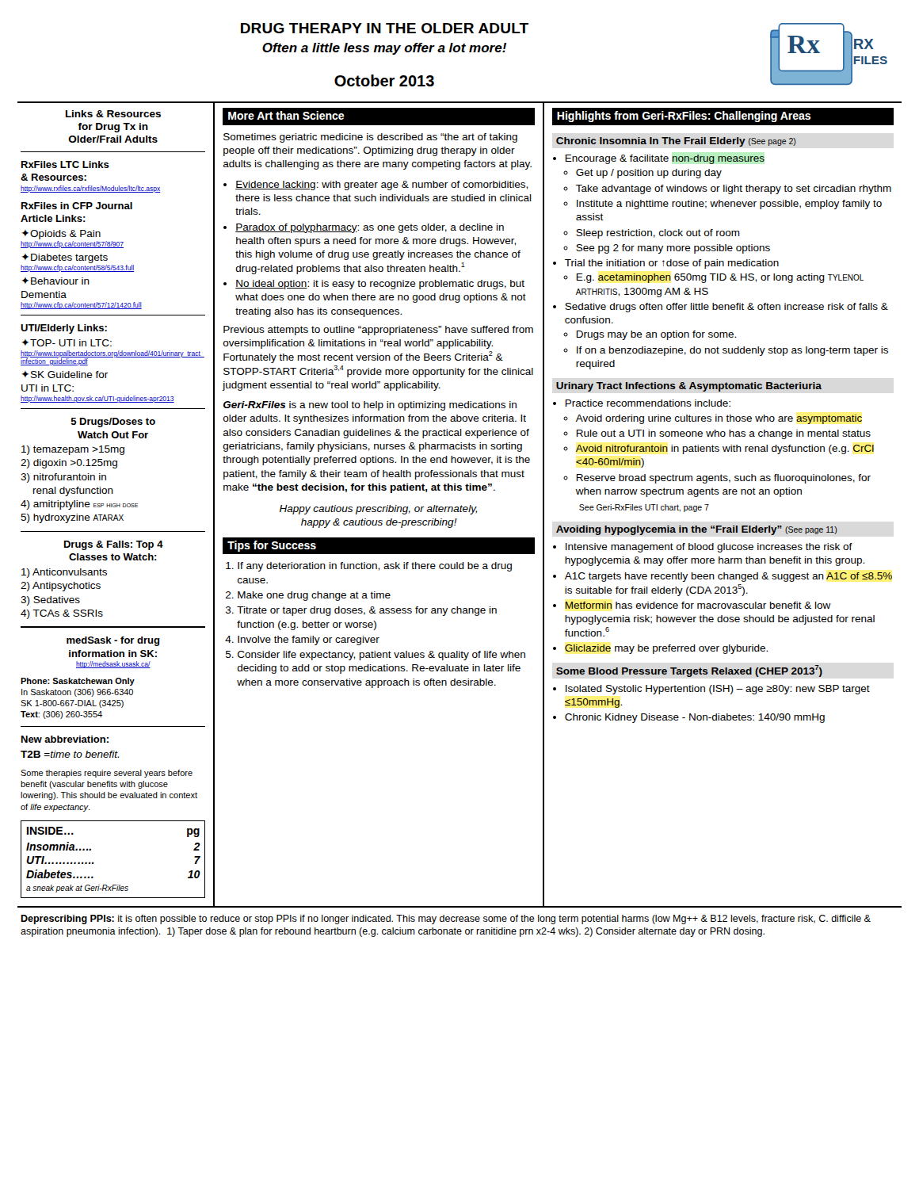DRUG THERAPY IN THE OLDER ADULT
Often a little less may offer a lot more!
October 2013
Rx RX FILES
Links & Resources
for Drug Tx in
Older/Frail Adults
RxFiles LTC Links
& Resources:
http://www.rxfiles.ca/rxfiles/Modules/ltc/ltc.aspx
RxFiles in CFP Journal
Article Links:
✦Opioids & Pain
http://www.cfp.ca/content/57/8/907
✦Diabetes targets
http://www.cfp.ca/content/58/5/543.full
✦Behaviour in
Dementia
http://www.cfp.ca/content/57/12/1420.full
UTI/Elderly Links:
✦TOP- UTI in LTC:
http://www.topalbertadoctors.org/download/401/urinary_tract_infection_guideline.pdf
✦SK Guideline for
UTI in LTC:
http://www.health.gov.sk.ca/UTI-guidelines-apr2013
5 Drugs/Doses to
Watch Out For
1) temazepam >15mg
2) digoxin >0.125mg
3) nitrofurantoin in
renal dysfunction
4) amitriptyline esp high dose
5) hydroxyzine ATARAX
Drugs & Falls: Top 4
Classes to Watch:
1) Anticonvulsants
2) Antipsychotics
3) Sedatives
4) TCAs & SSRIs
medSask - for drug
information in SK:
http://medsask.usask.ca/
Phone: Saskatchewan Only
In Saskatoon (306) 966-6340
SK 1-800-667-DIAL (3425)
Text: (306) 260-3554
New abbreviation:
T2B =time to benefit.
Some therapies require several years before benefit (vascular benefits with glucose lowering). This should be evaluated in context of life expectancy.
INSIDE…pg
Insomnia….. 2
UTI………….. 7
Diabetes……10
a sneak peak at Geri-RxFiles
More Art than Science
Sometimes geriatric medicine is described as “the art of taking people off their medications”. Optimizing drug therapy in older adults is challenging as there are many competing factors at play.
Evidence lacking: with greater age & number of comorbidities, there is less chance that such individuals are studied in clinical trials.
Paradox of polypharmacy: as one gets older, a decline in health often spurs a need for more & more drugs. However, this high volume of drug use greatly increases the chance of drug-related problems that also threaten health.1
No ideal option: it is easy to recognize problematic drugs, but what does one do when there are no good drug options & not treating also has its consequences.
Previous attempts to outline “appropriateness” have suffered from oversimplification & limitations in “real world” applicability. Fortunately the most recent version of the Beers Criteria2 & STOPP-START Criteria3,4 provide more opportunity for the clinical judgment essential to “real world” applicability.
Geri-RxFiles is a new tool to help in optimizing medications in older adults. It synthesizes information from the above criteria. It also considers Canadian guidelines & the practical experience of geriatricians, family physicians, nurses & pharmacists in sorting through potentially preferred options. In the end however, it is the patient, the family & their team of health professionals that must make “the best decision, for this patient, at this time”.
Happy cautious prescribing, or alternately,
happy & cautious de-prescribing!
Tips for Success
If any deterioration in function, ask if there could be a drug cause.
Make one drug change at a time
Titrate or taper drug doses, & assess for any change in function (e.g. better or worse)
Involve the family or caregiver
Consider life expectancy, patient values & quality of life when deciding to add or stop medications. Re-evaluate in later life when a more conservative approach is often desirable.
Highlights from Geri-RxFiles: Challenging Areas
Chronic Insomnia In The Frail Elderly (See page 2)
Encourage & facilitate non-drug measures
Get up / position up during day
Take advantage of windows or light therapy to set circadian rhythm
Institute a nighttime routine; whenever possible, employ family to assist
Sleep restriction, clock out of room
See pg 2 for many more possible options
Trial the initiation or ↑dose of pain medication
E.g. acetaminophen 650mg TID & HS, or long acting TYLENOL ARTHRITIS, 1300mg AM & HS
Sedative drugs often offer little benefit & often increase risk of falls & confusion.
Drugs may be an option for some.
If on a benzodiazepine, do not suddenly stop as long-term taper is required
Urinary Tract Infections & Asymptomatic Bacteriuria
Practice recommendations include:
Avoid ordering urine cultures in those who are asymptomatic
Rule out a UTI in someone who has a change in mental status
Avoid nitrofurantoin in patients with renal dysfunction (e.g. CrCl <40-60ml/min)
Reserve broad spectrum agents, such as fluoroquinolones, for when narrow spectrum agents are not an option
See Geri-RxFiles UTI chart, page 7
Avoiding hypoglycemia in the “Frail Elderly” (See page 11)
Intensive management of blood glucose increases the risk of hypoglycemia & may offer more harm than benefit in this group.
A1C targets have recently been changed & suggest an A1C of ≤8.5% is suitable for frail elderly (CDA 20135).
Metformin has evidence for macrovascular benefit & low hypoglycemia risk; however the dose should be adjusted for renal function.6
Gliclazide may be preferred over glyburide.
Some Blood Pressure Targets Relaxed (CHEP 20137)
Isolated Systolic Hypertention (ISH) – age ≥80y: new SBP target ≤150mmHg.
Chronic Kidney Disease - Non-diabetes: 140/90 mmHg
Deprescribing PPIs: it is often possible to reduce or stop PPIs if no longer indicated. This may decrease some of the long term potential harms (low Mg++ & B12 levels, fracture risk, C. difficile & aspiration pneumonia infection). 1) Taper dose & plan for rebound heartburn (e.g. calcium carbonate or ranitidine prn x2-4 wks). 2) Consider alternate day or PRN dosing.